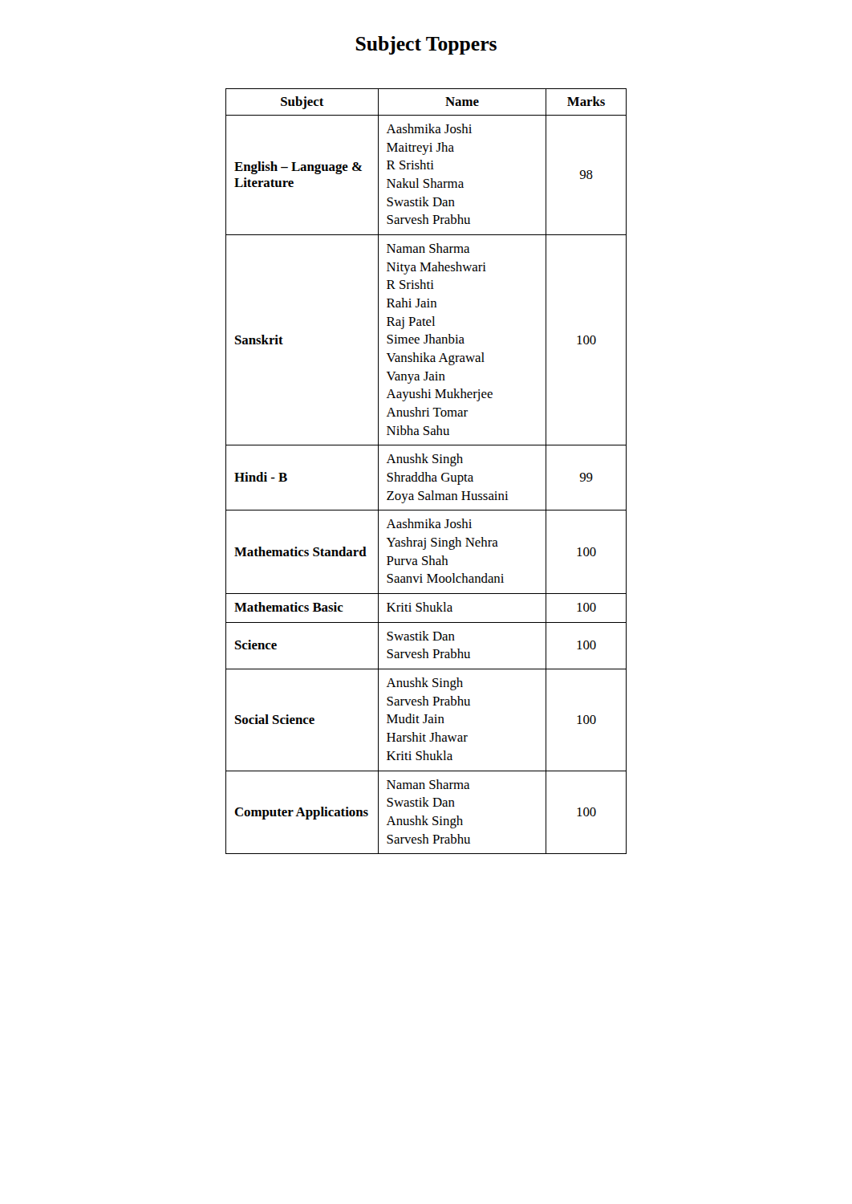Subject Toppers
| Subject | Name | Marks |
| --- | --- | --- |
| English – Language & Literature | Aashmika Joshi Maitreyi Jha R Srishti Nakul Sharma Swastik Dan Sarvesh Prabhu | 98 |
| Sanskrit | Naman Sharma Nitya Maheshwari R Srishti Rahi Jain Raj Patel Simee Jhanbia Vanshika Agrawal Vanya Jain Aayushi Mukherjee Anushri Tomar Nibha Sahu | 100 |
| Hindi - B | Anushk Singh Shraddha Gupta Zoya Salman Hussaini | 99 |
| Mathematics Standard | Aashmika Joshi Yashraj Singh Nehra Purva Shah Saanvi Moolchandani | 100 |
| Mathematics Basic | Kriti Shukla | 100 |
| Science | Swastik Dan Sarvesh Prabhu | 100 |
| Social Science | Anushk Singh Sarvesh Prabhu Mudit Jain Harshit Jhawar Kriti Shukla | 100 |
| Computer Applications | Naman Sharma Swastik Dan Anushk Singh Sarvesh Prabhu | 100 |